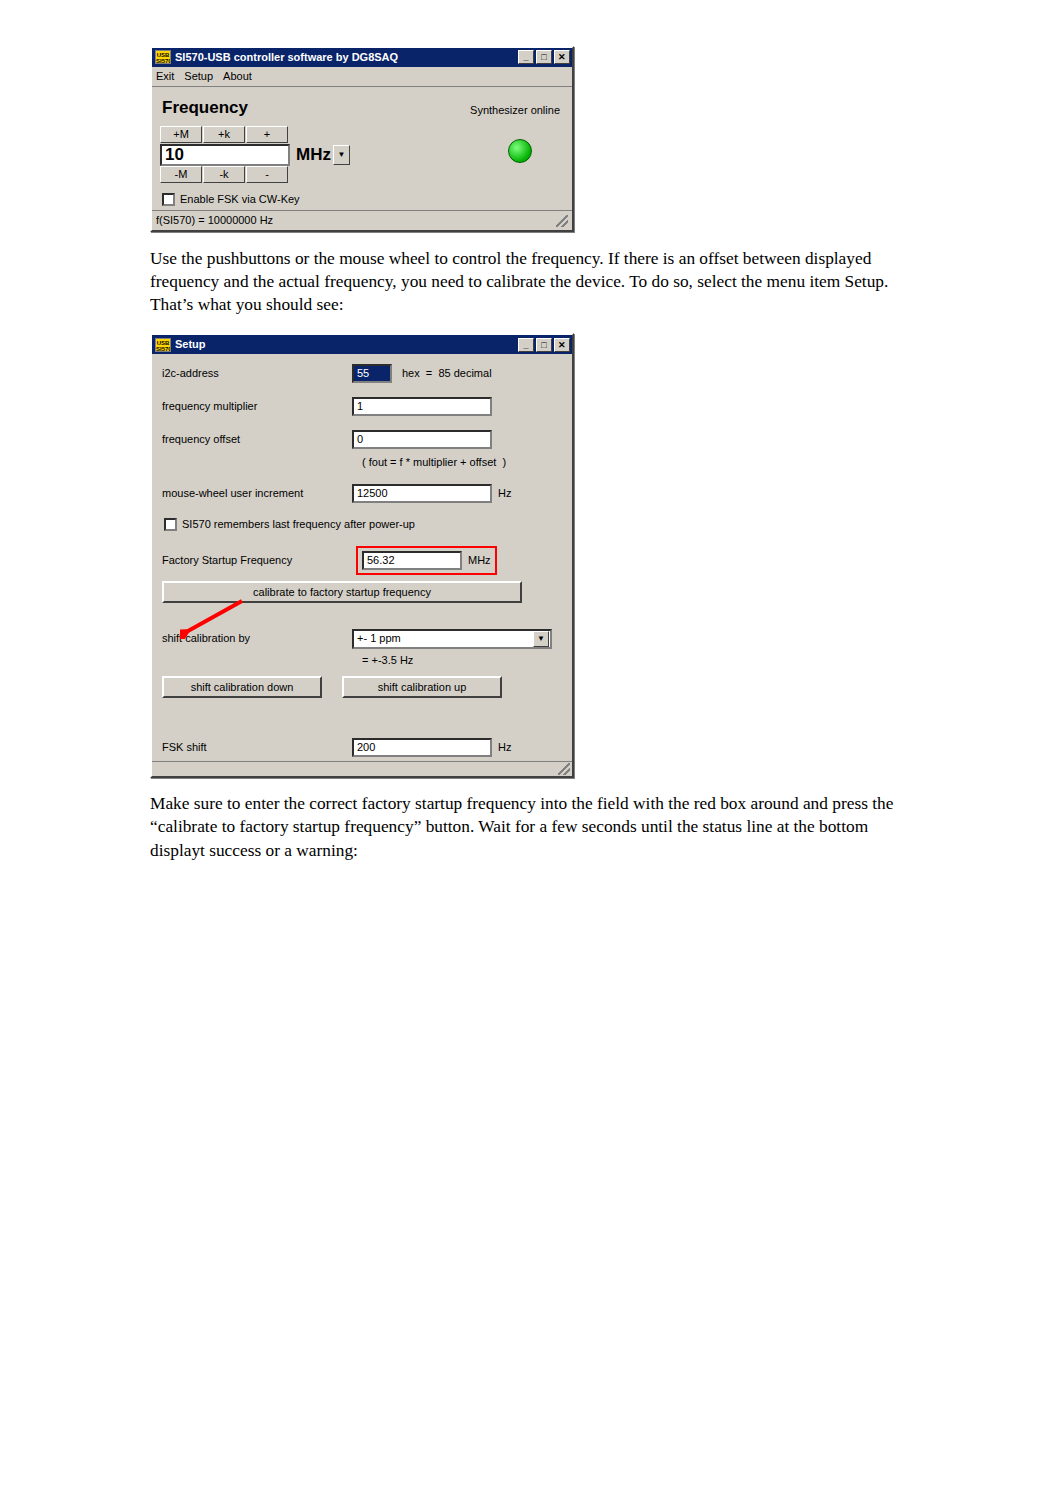USB
SI570
SI570-USB controller software by DG8SAQ
_
□
✕
Exit Setup About
Synthesizer online
Frequency
+M
+k
+
10
-M
-k
-
MHz
▼
Enable FSK via CW-Key
f(SI570) = 10000000 Hz
Use the pushbuttons or the mouse wheel to control the frequency. If there is an offset between displayed frequency and the actual frequency, you need to calibrate the device. To do so, select the menu item Setup. That’s what you should see:
USB
SI570
Setup
_
□
✕
i2c-address 55 hex = 85 decimal
frequency multiplier 1
frequency offset 0
( fout = f * multiplier + offset )
mouse-wheel user increment 12500 Hz
SI570 remembers last frequency after power-up
Factory Startup Frequency 56.32 MHz
calibrate to factory startup frequency
shift calibration by
+- 1 ppm ▼
= +-3.5 Hz
shift calibration down
shift calibration up
FSK shift 200 Hz
Make sure to enter the correct factory startup frequency into the field with the red box around and press the “calibrate to factory startup frequency” button. Wait for a few seconds until the status line at the bottom displayt success or a warning: